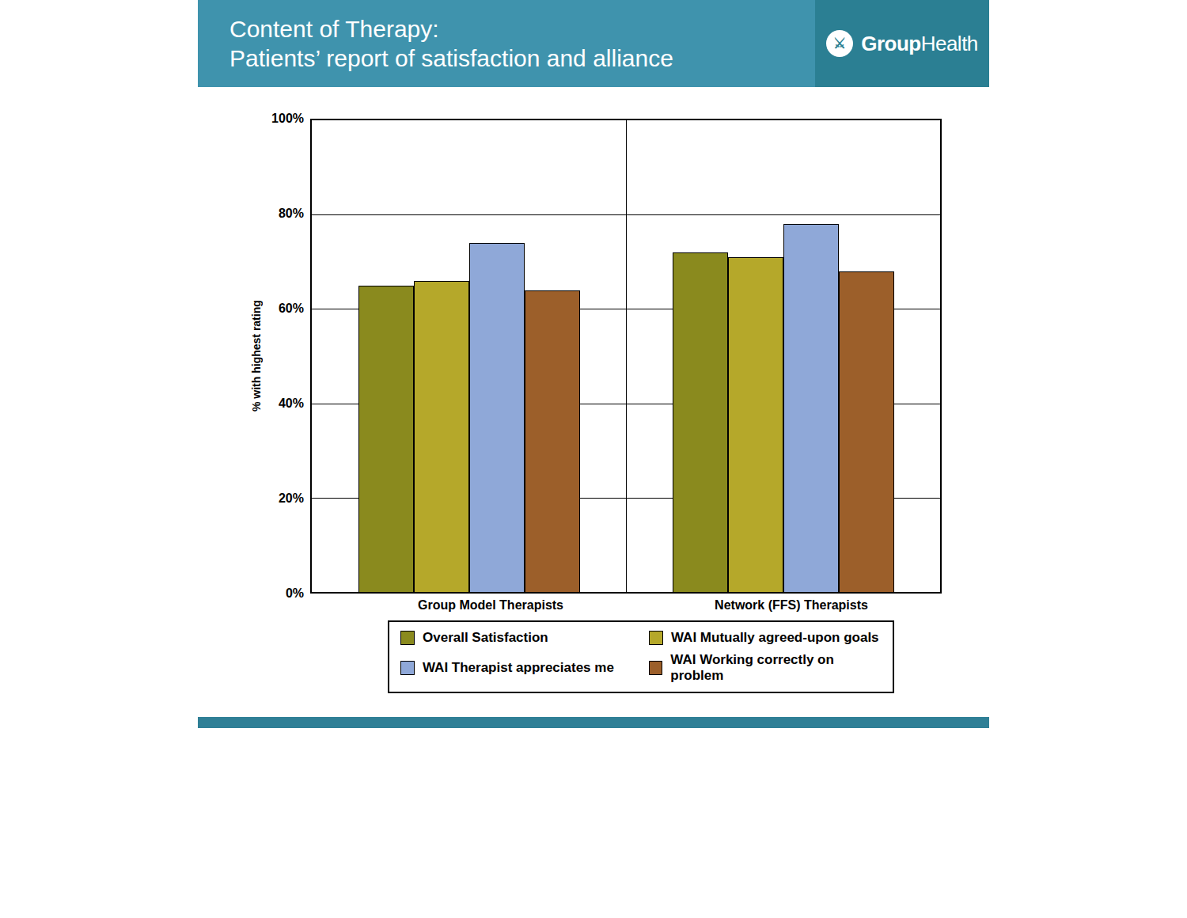Content of Therapy:
Patients’ report of satisfaction and alliance
⚔
GroupHealth
% with highest rating
100%
80%
60%
40%
20%
0%
Group Model Therapists
Network (FFS) Therapists
Overall Satisfaction
WAI Mutually agreed-upon goals
WAI Therapist appreciates me
WAI Working correctly on problem